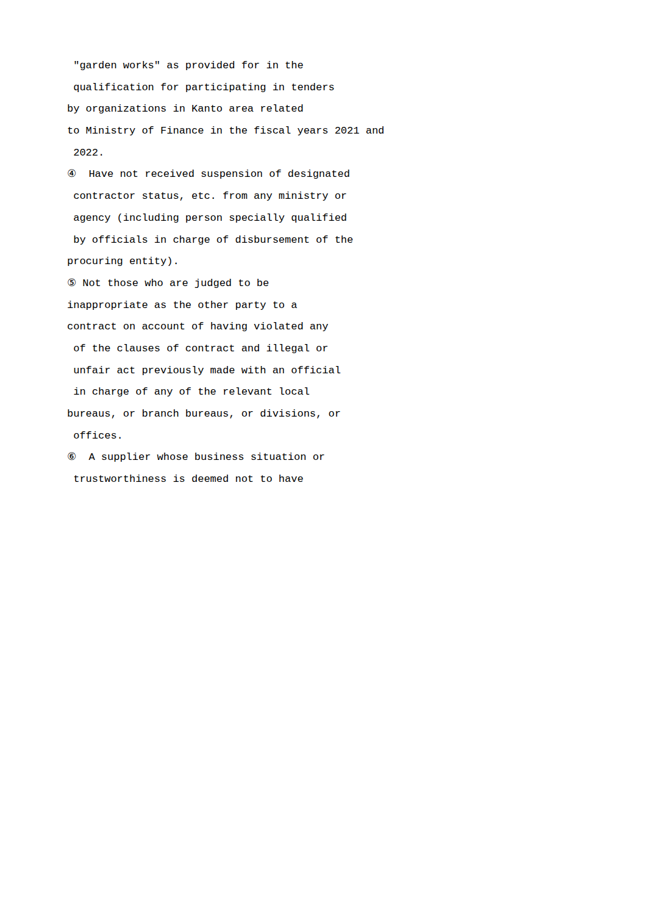"garden works" as provided for in the
qualification for participating in tenders
by organizations in Kanto area related
to Ministry of Finance in the fiscal years 2021 and
2022.
④ Have not received suspension of designated
contractor status, etc. from any ministry or
agency (including person specially qualified
by officials in charge of disbursement of the
procuring entity).
⑤ Not those who are judged to be
inappropriate as the other party to a
contract on account of having violated any
of the clauses of contract and illegal or
unfair act previously made with an official
in charge of any of the relevant local
bureaus, or branch bureaus, or divisions, or
offices.
⑥ A supplier whose business situation or
trustworthiness is deemed not to have